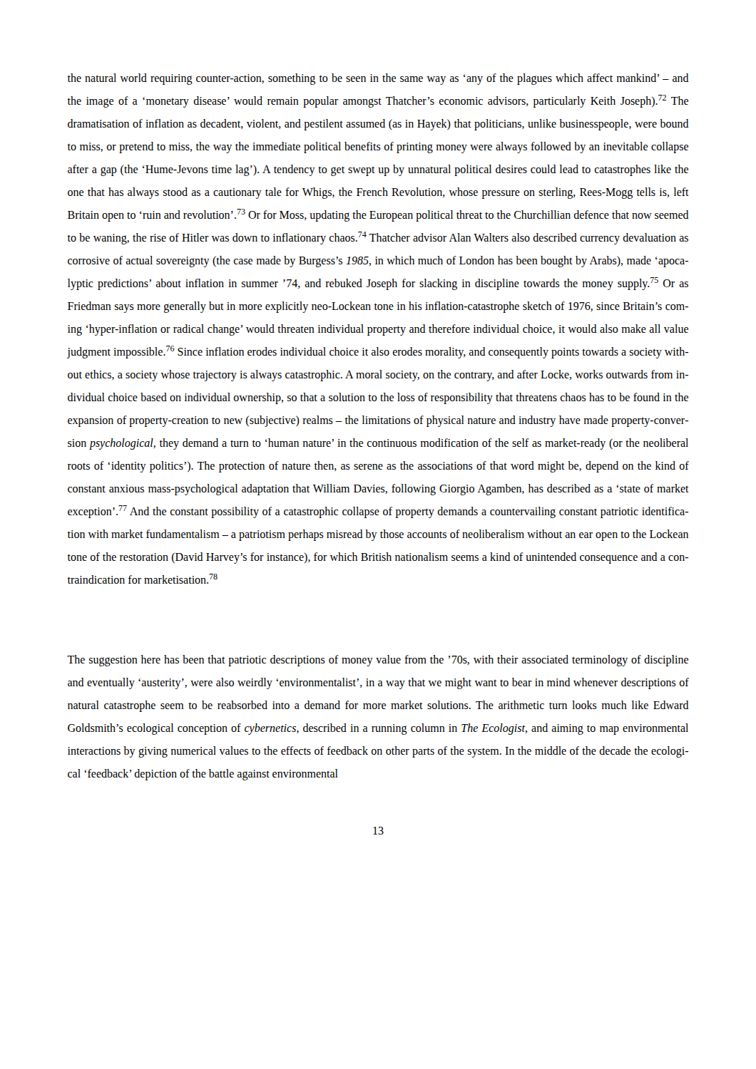the natural world requiring counter-action, something to be seen in the same way as ‘any of the plagues which affect mankind’ – and the image of a ‘monetary disease’ would remain popular amongst Thatcher’s economic advisors, particularly Keith Joseph).72 The dramatisation of inflation as decadent, violent, and pestilent assumed (as in Hayek) that politicians, unlike businesspeople, were bound to miss, or pretend to miss, the way the immediate political benefits of printing money were always followed by an inevitable collapse after a gap (the ‘Hume-Jevons time lag’). A tendency to get swept up by unnatural political desires could lead to catastrophes like the one that has always stood as a cautionary tale for Whigs, the French Revolution, whose pressure on sterling, Rees-Mogg tells is, left Britain open to ‘ruin and revolution’.73 Or for Moss, updating the European political threat to the Churchillian defence that now seemed to be waning, the rise of Hitler was down to inflationary chaos.74 Thatcher advisor Alan Walters also described currency devaluation as corrosive of actual sovereignty (the case made by Burgess’s 1985, in which much of London has been bought by Arabs), made ‘apocalyptic predictions’ about inflation in summer ’74, and rebuked Joseph for slacking in discipline towards the money supply.75 Or as Friedman says more generally but in more explicitly neo-Lockean tone in his inflation-catastrophe sketch of 1976, since Britain’s coming ‘hyper-inflation or radical change’ would threaten individual property and therefore individual choice, it would also make all value judgment impossible.76 Since inflation erodes individual choice it also erodes morality, and consequently points towards a society without ethics, a society whose trajectory is always catastrophic. A moral society, on the contrary, and after Locke, works outwards from individual choice based on individual ownership, so that a solution to the loss of responsibility that threatens chaos has to be found in the expansion of property-creation to new (subjective) realms – the limitations of physical nature and industry have made property-conversion psychological, they demand a turn to ‘human nature’ in the continuous modification of the self as market-ready (or the neoliberal roots of ‘identity politics’). The protection of nature then, as serene as the associations of that word might be, depend on the kind of constant anxious mass-psychological adaptation that William Davies, following Giorgio Agamben, has described as a ‘state of market exception’.77 And the constant possibility of a catastrophic collapse of property demands a countervailing constant patriotic identification with market fundamentalism – a patriotism perhaps misread by those accounts of neoliberalism without an ear open to the Lockean tone of the restoration (David Harvey’s for instance), for which British nationalism seems a kind of unintended consequence and a contraindication for marketisation.78
The suggestion here has been that patriotic descriptions of money value from the ’70s, with their associated terminology of discipline and eventually ‘austerity’, were also weirdly ‘environmentalist’, in a way that we might want to bear in mind whenever descriptions of natural catastrophe seem to be reabsorbed into a demand for more market solutions. The arithmetic turn looks much like Edward Goldsmith’s ecological conception of cybernetics, described in a running column in The Ecologist, and aiming to map environmental interactions by giving numerical values to the effects of feedback on other parts of the system. In the middle of the decade the ecological ‘feedback’ depiction of the battle against environmental
13